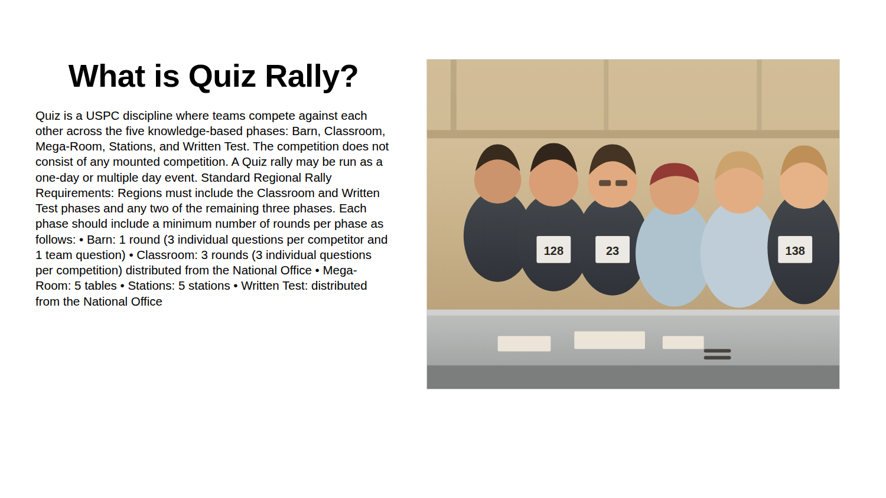What is Quiz Rally?
Quiz is a USPC discipline where teams compete against each other across the five knowledge-based phases: Barn, Classroom, Mega-Room, Stations, and Written Test. The competition does not consist of any mounted competition. A Quiz rally may be run as a one-day or multiple day event. Standard Regional Rally Requirements: Regions must include the Classroom and Written Test phases and any two of the remaining three phases. Each phase should include a minimum number of rounds per phase as follows: • Barn: 1 round (3 individual questions per competitor and 1 team question) • Classroom: 3 rounds (3 individual questions per competition) distributed from the National Office • Mega-Room: 5 tables • Stations: 5 stations • Written Test: distributed from the National Office